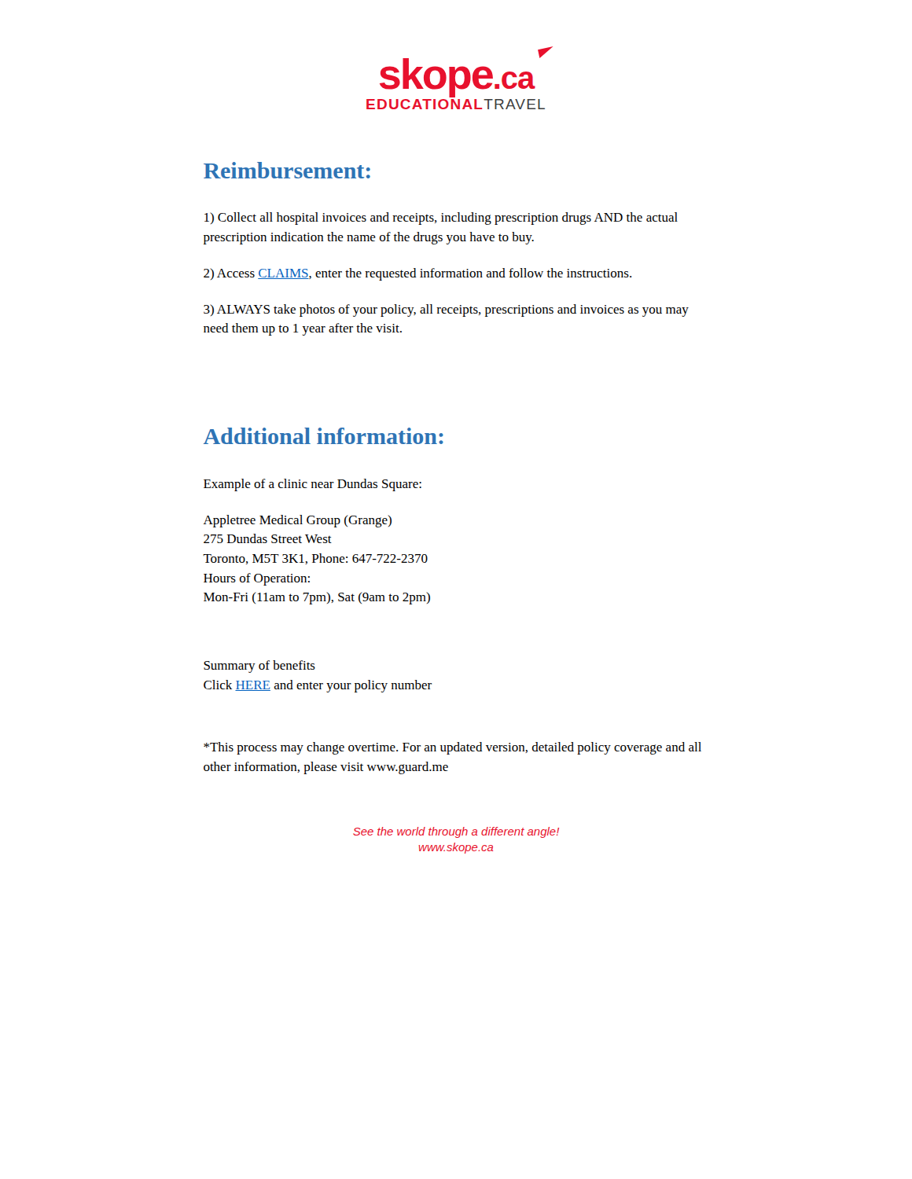skope.ca
EDUCATIONAL TRAVEL
Reimbursement:
1) Collect all hospital invoices and receipts, including prescription drugs AND the actual prescription indication the name of the drugs you have to buy.
2) Access CLAIMS, enter the requested information and follow the instructions.
3) ALWAYS take photos of your policy, all receipts, prescriptions and invoices as you may need them up to 1 year after the visit.
Additional information:
Example of a clinic near Dundas Square:
Appletree Medical Group (Grange)
275 Dundas Street West
Toronto, M5T 3K1, Phone: 647-722-2370
Hours of Operation:
Mon-Fri (11am to 7pm), Sat (9am to 2pm)
Summary of benefits
Click HERE and enter your policy number
*This process may change overtime. For an updated version, detailed policy coverage and all other information, please visit www.guard.me
See the world through a different angle!
www.skope.ca